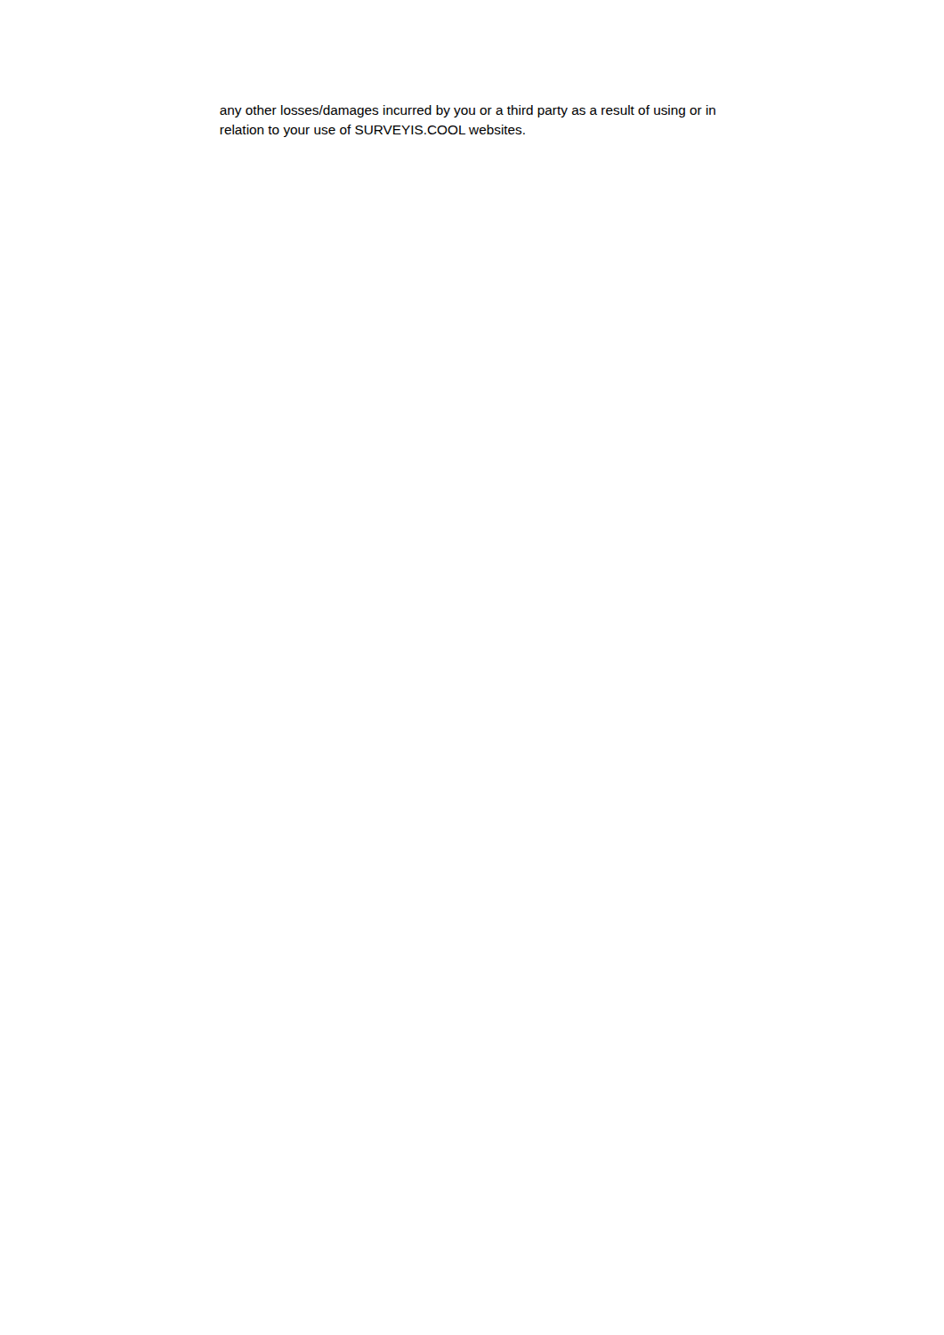any other losses/damages incurred by you or a third party as a result of using or in relation to your use of SURVEYIS.COOL websites.